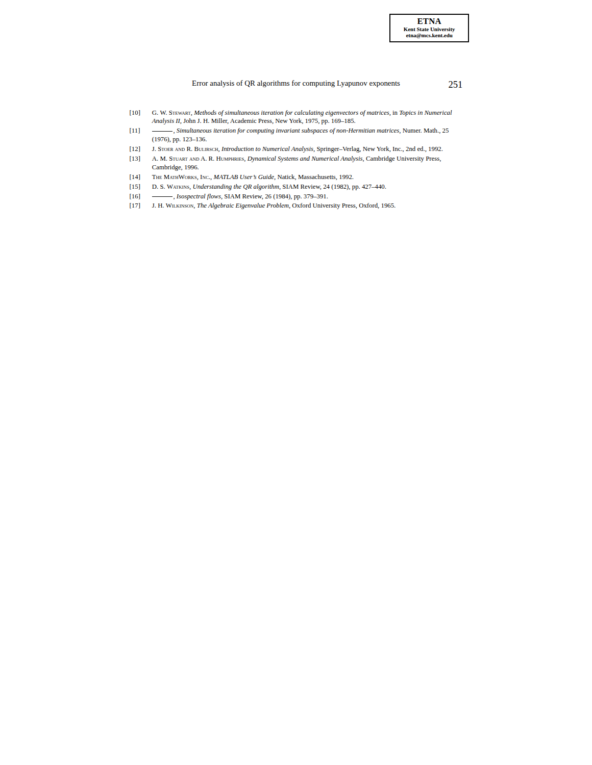ETNA
Kent State University
etna@mcs.kent.edu
Error analysis of QR algorithms for computing Lyapunov exponents 251
[10] G. W. Stewart, Methods of simultaneous iteration for calculating eigenvectors of matrices, in Topics in Numerical Analysis II, John J. H. Miller, Academic Press, New York, 1975, pp. 169–185.
[11] , Simultaneous iteration for computing invariant subspaces of non-Hermitian matrices, Numer. Math., 25 (1976), pp. 123–136.
[12] J. Stoer and R. Bulirsch, Introduction to Numerical Analysis, Springer–Verlag, New York, Inc., 2nd ed., 1992.
[13] A. M. Stuart and A. R. Humphries, Dynamical Systems and Numerical Analysis, Cambridge University Press, Cambridge, 1996.
[14] The MathWorks, Inc., MATLAB User’s Guide, Natick, Massachusetts, 1992.
[15] D. S. Watkins, Understanding the QR algorithm, SIAM Review, 24 (1982), pp. 427–440.
[16] , Isospectral flows, SIAM Review, 26 (1984), pp. 379–391.
[17] J. H. Wilkinson, The Algebraic Eigenvalue Problem, Oxford University Press, Oxford, 1965.